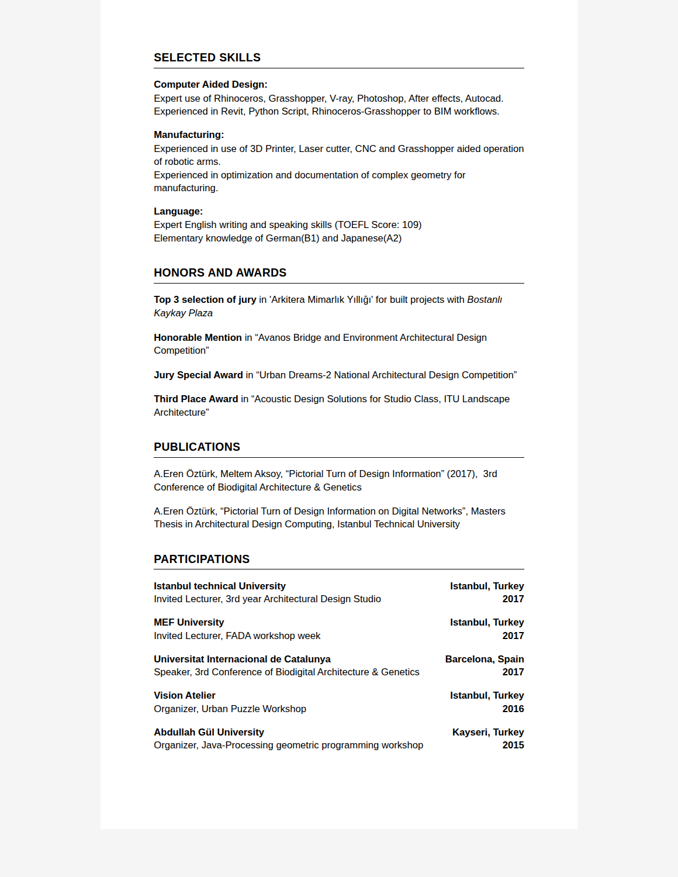SELECTED SKILLS
Computer Aided Design:
Expert use of Rhinoceros, Grasshopper, V-ray, Photoshop, After effects, Autocad.
Experienced in Revit, Python Script, Rhinoceros-Grasshopper to BIM workflows.
Manufacturing:
Experienced in use of 3D Printer, Laser cutter, CNC and Grasshopper aided operation of robotic arms.
Experienced in optimization and documentation of complex geometry for manufacturing.
Language:
Expert English writing and speaking skills (TOEFL Score: 109)
Elementary knowledge of German(B1) and Japanese(A2)
HONORS AND AWARDS
Top 3 selection of jury in 'Arkitera Mimarlık Yıllığı' for built projects with Bostanlı Kaykay Plaza
Honorable Mention in “Avanos Bridge and Environment Architectural Design Competition”
Jury Special Award in “Urban Dreams-2 National Architectural Design Competition”
Third Place Award in “Acoustic Design Solutions for Studio Class, ITU Landscape Architecture”
PUBLICATIONS
A.Eren Öztürk, Meltem Aksoy, “Pictorial Turn of Design Information” (2017), 3rd Conference of Biodigital Architecture & Genetics
A.Eren Öztürk, “Pictorial Turn of Design Information on Digital Networks”, Masters Thesis in Architectural Design Computing, Istanbul Technical University
PARTICIPATIONS
| Istanbul technical University Invited Lecturer, 3rd year Architectural Design Studio | Istanbul, Turkey 2017 |
| MEF University Invited Lecturer, FADA workshop week | Istanbul, Turkey 2017 |
| Universitat Internacional de Catalunya Speaker, 3rd Conference of Biodigital Architecture & Genetics | Barcelona, Spain 2017 |
| Vision Atelier Organizer, Urban Puzzle Workshop | Istanbul, Turkey 2016 |
| Abdullah Gül University Organizer, Java-Processing geometric programming workshop | Kayseri, Turkey 2015 |